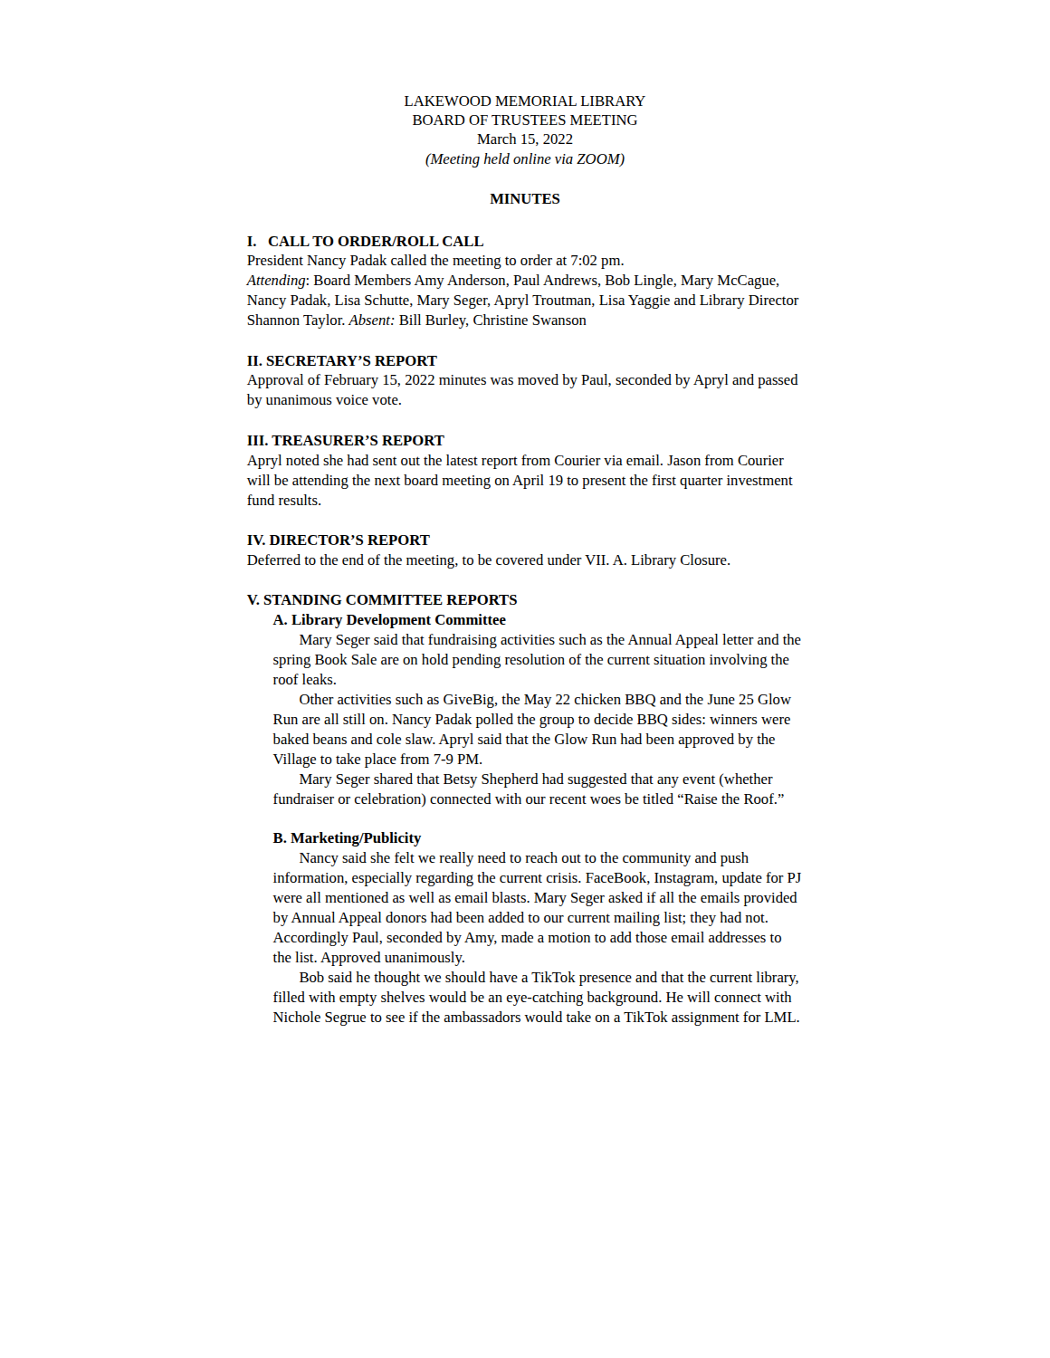LAKEWOOD MEMORIAL LIBRARY
BOARD OF TRUSTEES MEETING
March 15, 2022
(Meeting held online via ZOOM)
MINUTES
I. CALL TO ORDER/ROLL CALL
President Nancy Padak called the meeting to order at 7:02 pm.
Attending: Board Members Amy Anderson, Paul Andrews, Bob Lingle, Mary McCague, Nancy Padak, Lisa Schutte, Mary Seger, Apryl Troutman, Lisa Yaggie and Library Director Shannon Taylor. Absent: Bill Burley, Christine Swanson
II. SECRETARY’S REPORT
Approval of February 15, 2022 minutes was moved by Paul, seconded by Apryl and passed by unanimous voice vote.
III. TREASURER’S REPORT
Apryl noted she had sent out the latest report from Courier via email. Jason from Courier will be attending the next board meeting on April 19 to present the first quarter investment fund results.
IV. DIRECTOR’S REPORT
Deferred to the end of the meeting, to be covered under VII. A. Library Closure.
V. STANDING COMMITTEE REPORTS
A. Library Development Committee
Mary Seger said that fundraising activities such as the Annual Appeal letter and the spring Book Sale are on hold pending resolution of the current situation involving the roof leaks.
Other activities such as GiveBig, the May 22 chicken BBQ and the June 25 Glow Run are all still on. Nancy Padak polled the group to decide BBQ sides: winners were baked beans and cole slaw. Apryl said that the Glow Run had been approved by the Village to take place from 7-9 PM.
Mary Seger shared that Betsy Shepherd had suggested that any event (whether fundraiser or celebration) connected with our recent woes be titled “Raise the Roof.”
B. Marketing/Publicity
Nancy said she felt we really need to reach out to the community and push information, especially regarding the current crisis. FaceBook, Instagram, update for PJ were all mentioned as well as email blasts. Mary Seger asked if all the emails provided by Annual Appeal donors had been added to our current mailing list; they had not. Accordingly Paul, seconded by Amy, made a motion to add those email addresses to the list. Approved unanimously.
Bob said he thought we should have a TikTok presence and that the current library, filled with empty shelves would be an eye-catching background. He will connect with Nichole Segrue to see if the ambassadors would take on a TikTok assignment for LML.